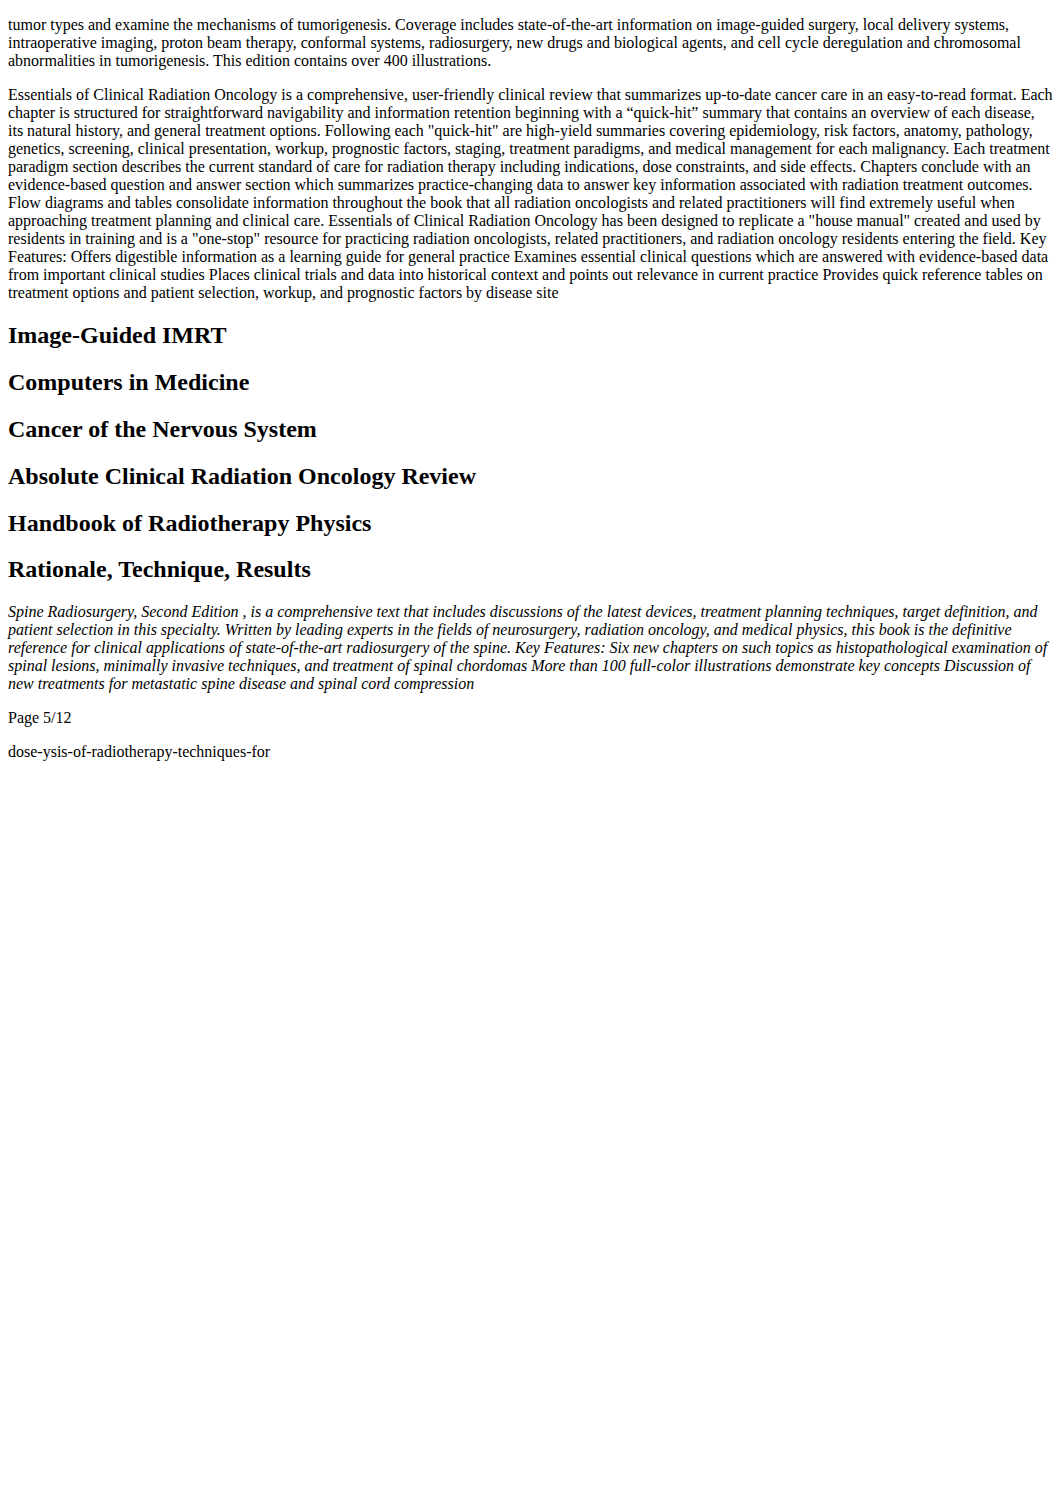tumor types and examine the mechanisms of tumorigenesis. Coverage includes state-of-the-art information on image-guided surgery, local delivery systems, intraoperative imaging, proton beam therapy, conformal systems, radiosurgery, new drugs and biological agents, and cell cycle deregulation and chromosomal abnormalities in tumorigenesis. This edition contains over 400 illustrations.
Essentials of Clinical Radiation Oncology is a comprehensive, user-friendly clinical review that summarizes up-to-date cancer care in an easy-to-read format. Each chapter is structured for straightforward navigability and information retention beginning with a “quick-hit” summary that contains an overview of each disease, its natural history, and general treatment options. Following each "quick-hit" are high-yield summaries covering epidemiology, risk factors, anatomy, pathology, genetics, screening, clinical presentation, workup, prognostic factors, staging, treatment paradigms, and medical management for each malignancy. Each treatment paradigm section describes the current standard of care for radiation therapy including indications, dose constraints, and side effects. Chapters conclude with an evidence-based question and answer section which summarizes practice-changing data to answer key information associated with radiation treatment outcomes. Flow diagrams and tables consolidate information throughout the book that all radiation oncologists and related practitioners will find extremely useful when approaching treatment planning and clinical care. Essentials of Clinical Radiation Oncology has been designed to replicate a "house manual" created and used by residents in training and is a "one-stop" resource for practicing radiation oncologists, related practitioners, and radiation oncology residents entering the field. Key Features: Offers digestible information as a learning guide for general practice Examines essential clinical questions which are answered with evidence-based data from important clinical studies Places clinical trials and data into historical context and points out relevance in current practice Provides quick reference tables on treatment options and patient selection, workup, and prognostic factors by disease site
Image-Guided IMRT
Computers in Medicine
Cancer of the Nervous System
Absolute Clinical Radiation Oncology Review
Handbook of Radiotherapy Physics
Rationale, Technique, Results
Spine Radiosurgery, Second Edition , is a comprehensive text that includes discussions of the latest devices, treatment planning techniques, target definition, and patient selection in this specialty. Written by leading experts in the fields of neurosurgery, radiation oncology, and medical physics, this book is the definitive reference for clinical applications of state-of-the-art radiosurgery of the spine. Key Features: Six new chapters on such topics as histopathological examination of spinal lesions, minimally invasive techniques, and treatment of spinal chordomas More than 100 full-color illustrations demonstrate key concepts Discussion of new treatments for metastatic spine disease and spinal cord compression
Page 5/12
dose-ysis-of-radiotherapy-techniques-for